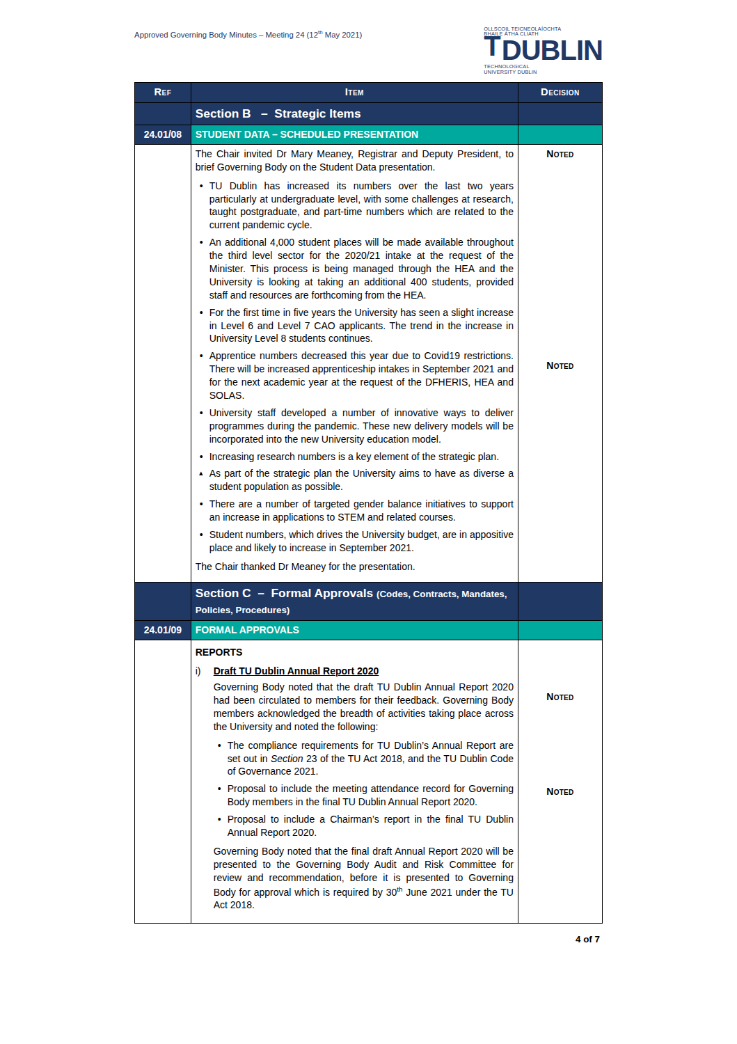Approved Governing Body Minutes – Meeting 24 (12th May 2021)
Ollscoil Teicneolaíochta
Bhaile Átha Cliath
TDUBLIN
Technological
University Dublin
| Ref | Item | Decision |
| --- | --- | --- |
| | Section B – Strategic Items | |
| 24.01/08 | STUDENT DATA – SCHEDULED PRESENTATION | |
| | The Chair invited Dr Mary Meaney, Registrar and Deputy President, to brief Governing Body on the Student Data presentation. TU Dublin has increased its numbers over the last two years particularly at undergraduate level, with some challenges at research, taught postgraduate, and part-time numbers which are related to the current pandemic cycle. An additional 4,000 student places will be made available throughout the third level sector for the 2020/21 intake at the request of the Minister. This process is being managed through the HEA and the University is looking at taking an additional 400 students, provided staff and resources are forthcoming from the HEA. For the first time in five years the University has seen a slight increase in Level 6 and Level 7 CAO applicants. The trend in the increase in University Level 8 students continues. Apprentice numbers decreased this year due to Covid19 restrictions. There will be increased apprenticeship intakes in September 2021 and for the next academic year at the request of the DFHERIS, HEA and SOLAS. University staff developed a number of innovative ways to deliver programmes during the pandemic. These new delivery models will be incorporated into the new University education model. Increasing research numbers is a key element of the strategic plan. As part of the strategic plan the University aims to have as diverse a student population as possible. There are a number of targeted gender balance initiatives to support an increase in applications to STEM and related courses. Student numbers, which drives the University budget, are in appositive place and likely to increase in September 2021. The Chair thanked Dr Meaney for the presentation. | Noted Noted |
| | Section C – Formal Approvals (Codes, Contracts, Mandates, Policies, Procedures) | |
| 24.01/09 | FORMAL APPROVALS | |
| | REPORTS i) Draft TU Dublin Annual Report 2020 Governing Body noted that the draft TU Dublin Annual Report 2020 had been circulated to members for their feedback. Governing Body members acknowledged the breadth of activities taking place across the University and noted the following: The compliance requirements for TU Dublin’s Annual Report are set out in Section 23 of the TU Act 2018, and the TU Dublin Code of Governance 2021. Proposal to include the meeting attendance record for Governing Body members in the final TU Dublin Annual Report 2020. Proposal to include a Chairman’s report in the final TU Dublin Annual Report 2020. Governing Body noted that the final draft Annual Report 2020 will be presented to the Governing Body Audit and Risk Committee for review and recommendation, before it is presented to Governing Body for approval which is required by 30 th June 2021 under the TU Act 2018. | Noted Noted |
4 of 7